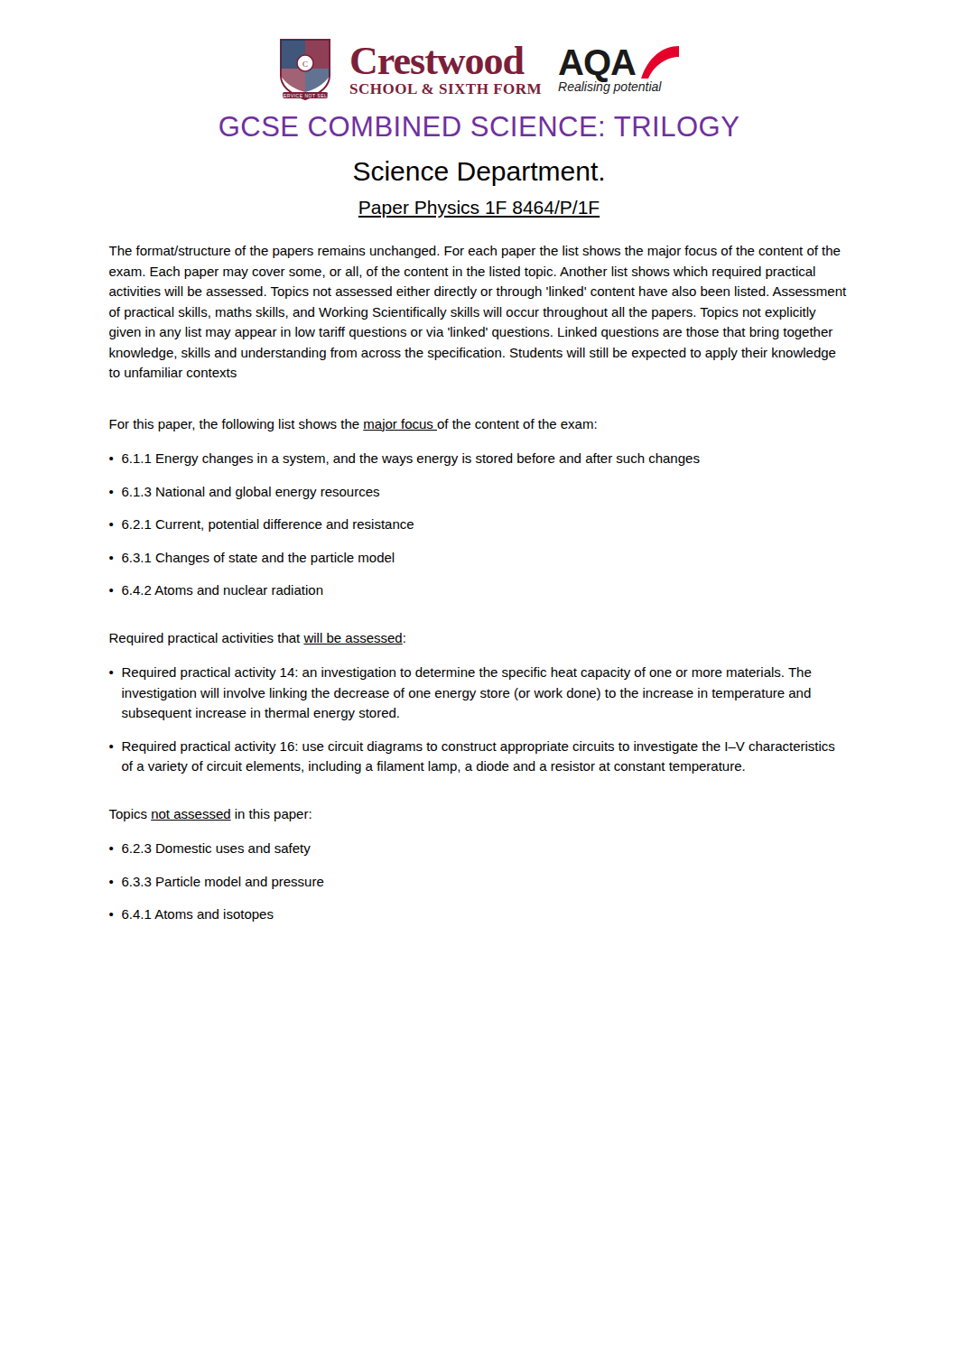C SERVICE NOT SELF
Crestwood
SCHOOL & SIXTH FORM
AQA
Realising potential
GCSE COMBINED SCIENCE: TRILOGY
Science Department.
Paper Physics 1F 8464/P/1F
The format/structure of the papers remains unchanged. For each paper the list shows the major focus of the content of the exam. Each paper may cover some, or all, of the content in the listed topic. Another list shows which required practical activities will be assessed. Topics not assessed either directly or through 'linked' content have also been listed. Assessment of practical skills, maths skills, and Working Scientifically skills will occur throughout all the papers. Topics not explicitly given in any list may appear in low tariff questions or via 'linked' questions. Linked questions are those that bring together knowledge, skills and understanding from across the specification. Students will still be expected to apply their knowledge to unfamiliar contexts
For this paper, the following list shows the major focus of the content of the exam:
6.1.1 Energy changes in a system, and the ways energy is stored before and after such changes
6.1.3 National and global energy resources
6.2.1 Current, potential difference and resistance
6.3.1 Changes of state and the particle model
6.4.2 Atoms and nuclear radiation
Required practical activities that will be assessed:
Required practical activity 14: an investigation to determine the specific heat capacity of one or more materials. The investigation will involve linking the decrease of one energy store (or work done) to the increase in temperature and subsequent increase in thermal energy stored.
Required practical activity 16: use circuit diagrams to construct appropriate circuits to investigate the I–V characteristics of a variety of circuit elements, including a filament lamp, a diode and a resistor at constant temperature.
Topics not assessed in this paper:
6.2.3 Domestic uses and safety
6.3.3 Particle model and pressure
6.4.1 Atoms and isotopes